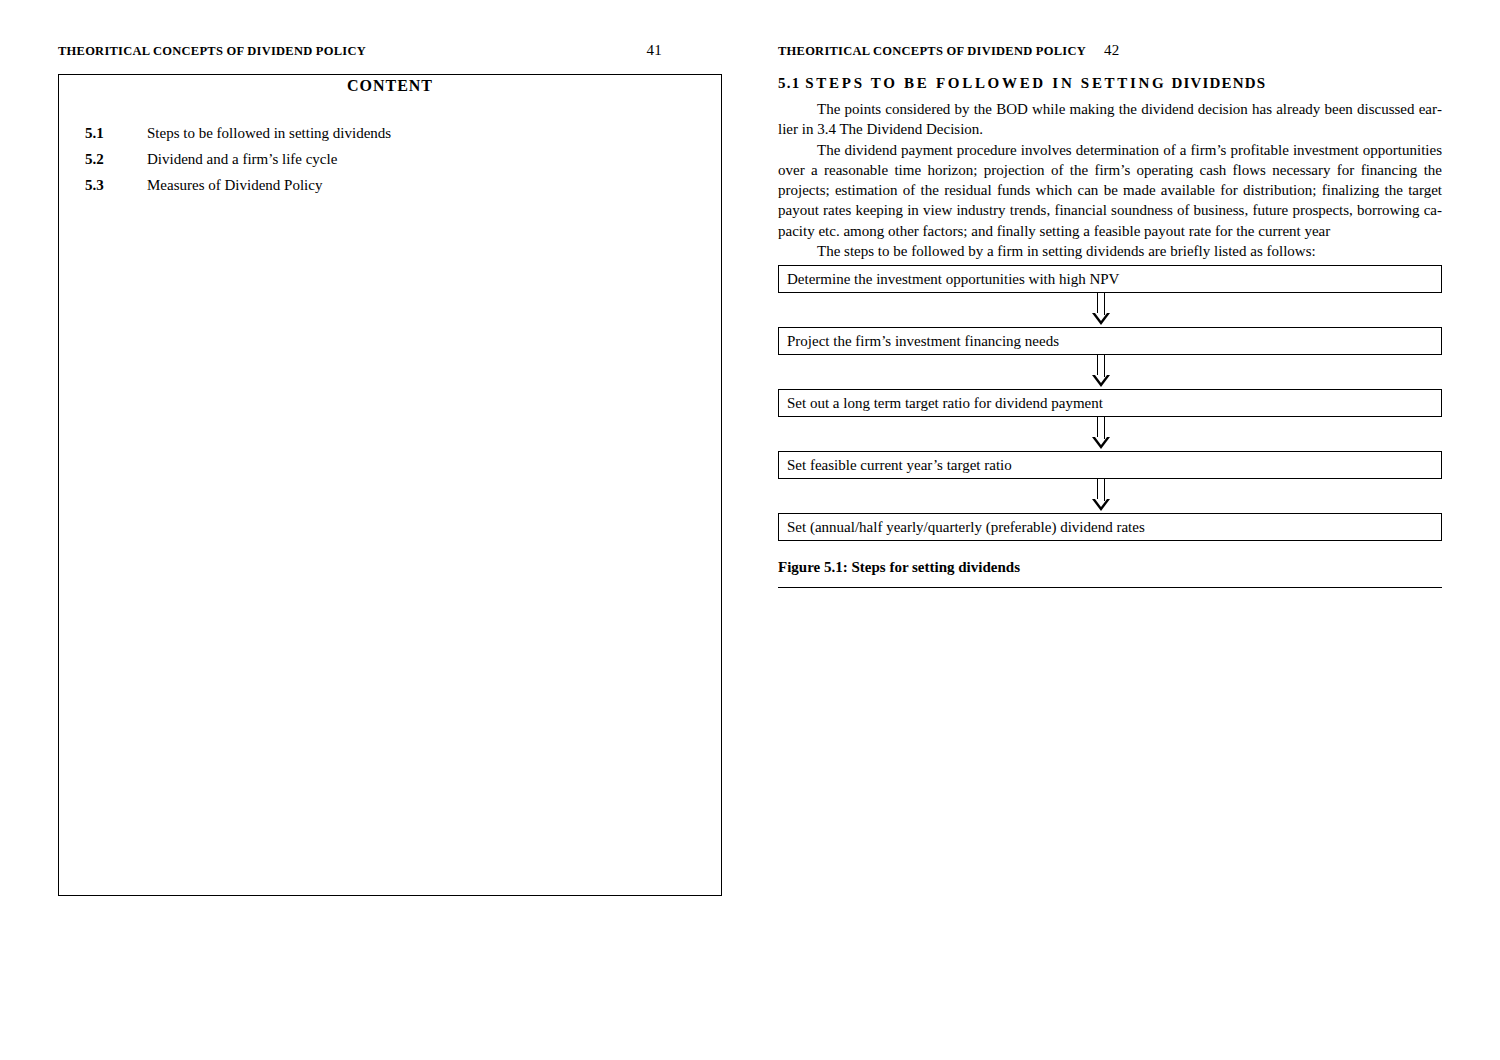Theoritical Concepts of Dividend Policy 41
CONTENT
5.1 Steps to be followed in setting dividends
5.2 Dividend and a firm’s life cycle
5.3 Measures of Dividend Policy
Theoritical Concepts of Dividend Policy 42
5.1 Steps to be followed in setting Dividends
The points considered by the BOD while making the dividend decision has already been discussed earlier in 3.4 The Dividend Decision.
The dividend payment procedure involves determination of a firm’s profitable investment opportunities over a reasonable time horizon; projection of the firm’s operating cash flows necessary for financing the projects; estimation of the residual funds which can be made available for distribution; finalizing the target payout rates keeping in view industry trends, financial soundness of business, future prospects, borrowing capacity etc. among other factors; and finally setting a feasible payout rate for the current year
The steps to be followed by a firm in setting dividends are briefly listed as follows:
Determine the investment opportunities with high NPV
Project the firm’s investment financing needs
Set out a long term target ratio for dividend payment
Set feasible current year’s target ratio
Set (annual/half yearly/quarterly (preferable) dividend rates
Figure 5.1: Steps for setting dividends